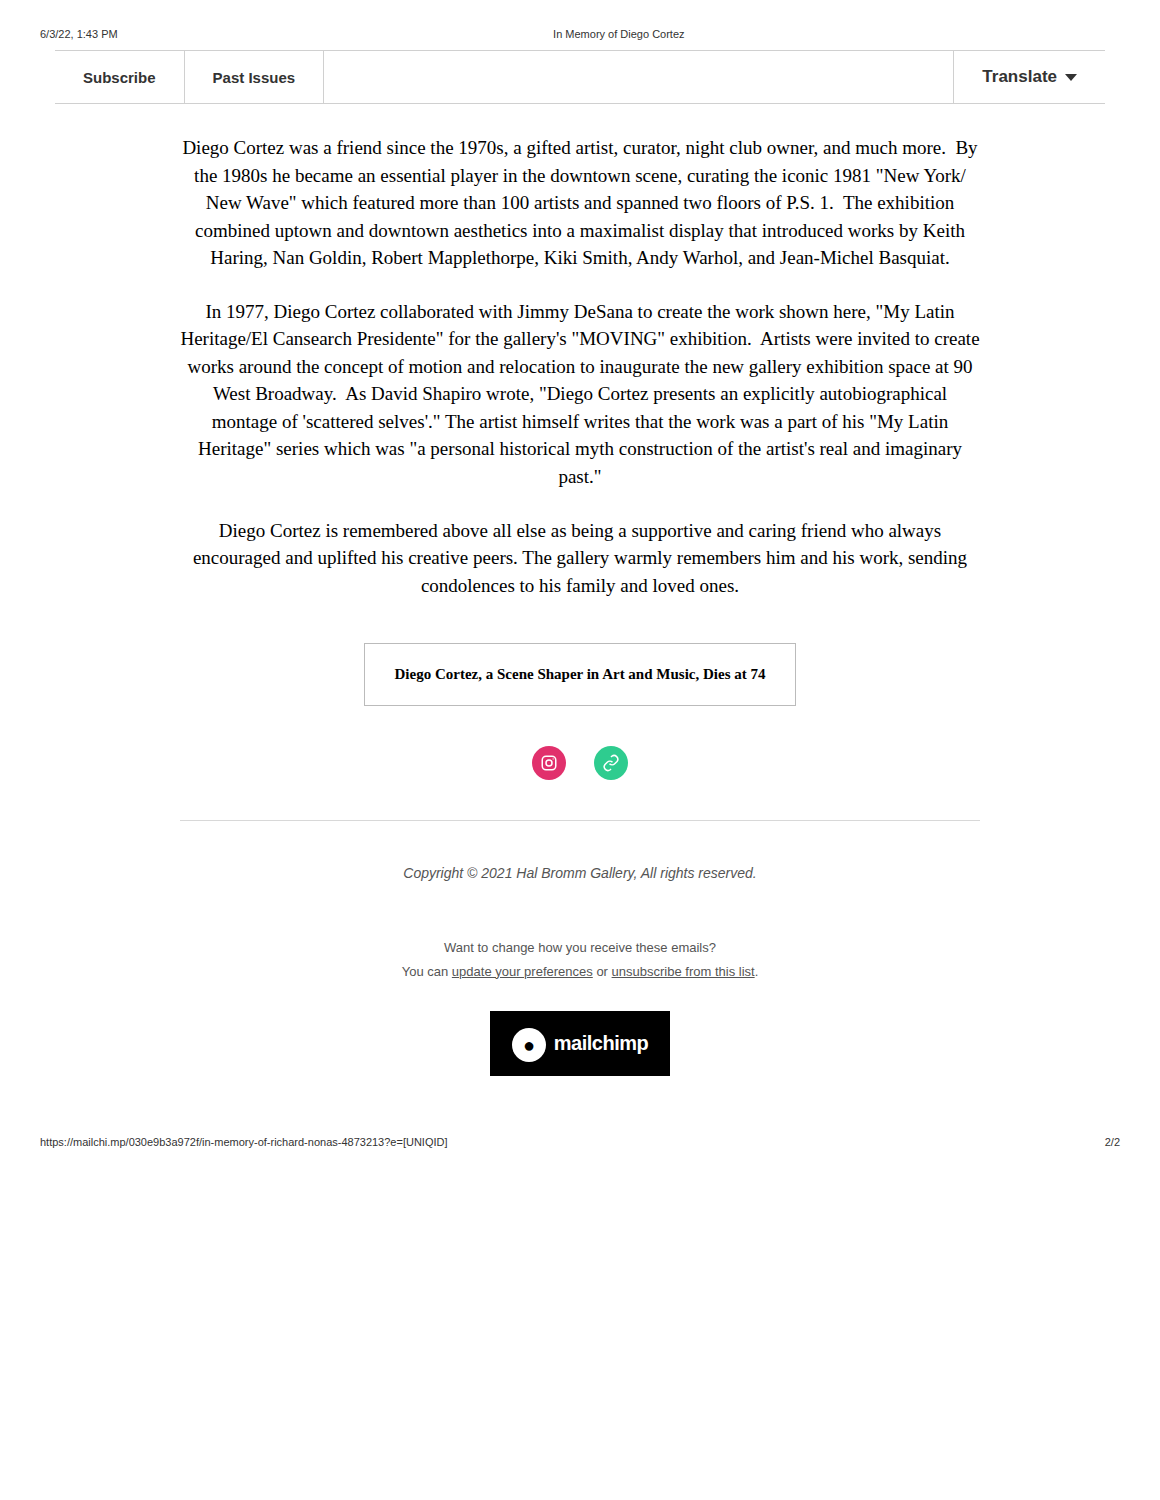6/3/22, 1:43 PM
In Memory of Diego Cortez
Subscribe
Past Issues
Translate
Diego Cortez was a friend since the 1970s, a gifted artist, curator, night club owner, and much more. By the 1980s he became an essential player in the downtown scene, curating the iconic 1981 "New York/ New Wave" which featured more than 100 artists and spanned two floors of P.S. 1. The exhibition combined uptown and downtown aesthetics into a maximalist display that introduced works by Keith Haring, Nan Goldin, Robert Mapplethorpe, Kiki Smith, Andy Warhol, and Jean-Michel Basquiat.
In 1977, Diego Cortez collaborated with Jimmy DeSana to create the work shown here, "My Latin Heritage/El Cansearch Presidente" for the gallery's "MOVING" exhibition. Artists were invited to create works around the concept of motion and relocation to inaugurate the new gallery exhibition space at 90 West Broadway. As David Shapiro wrote, "Diego Cortez presents an explicitly autobiographical montage of 'scattered selves'." The artist himself writes that the work was a part of his "My Latin Heritage" series which was "a personal historical myth construction of the artist's real and imaginary past."
Diego Cortez is remembered above all else as being a supportive and caring friend who always encouraged and uplifted his creative peers. The gallery warmly remembers him and his work, sending condolences to his family and loved ones.
Diego Cortez, a Scene Shaper in Art and Music, Dies at 74
Copyright © 2021 Hal Bromm Gallery, All rights reserved.
Want to change how you receive these emails?
You can update your preferences or unsubscribe from this list.
●mailchimp
https://mailchi.mp/030e9b3a972f/in-memory-of-richard-nonas-4873213?e=[UNIQID]
2/2